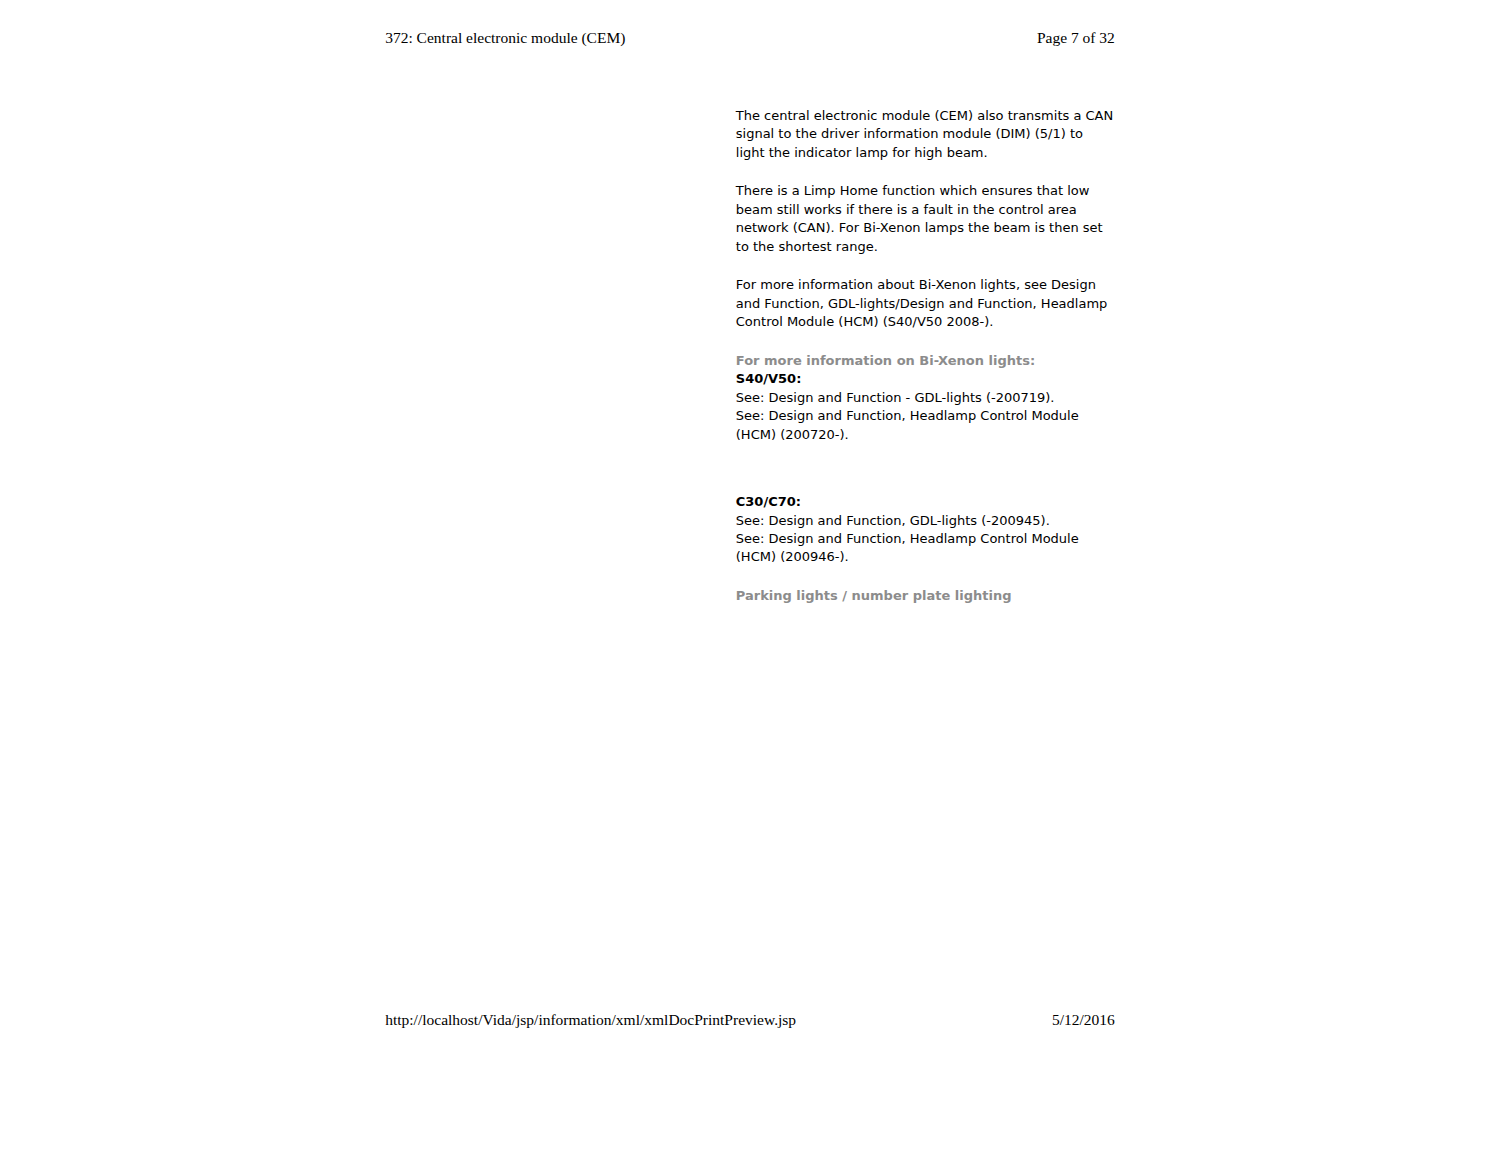372: Central electronic module (CEM)
Page 7 of 32
The central electronic module (CEM) also transmits a CAN signal to the driver information module (DIM) (5/1) to light the indicator lamp for high beam.
There is a Limp Home function which ensures that low beam still works if there is a fault in the control area network (CAN). For Bi-Xenon lamps the beam is then set to the shortest range.
For more information about Bi-Xenon lights, see Design and Function, GDL-lights/Design and Function, Headlamp Control Module (HCM) (S40/V50 2008-).
For more information on Bi-Xenon lights:
S40/V50:
See: Design and Function - GDL-lights (-200719).
See: Design and Function, Headlamp Control Module (HCM) (200720-).
C30/C70:
See: Design and Function, GDL-lights (-200945).
See: Design and Function, Headlamp Control Module (HCM) (200946-).
Parking lights / number plate lighting
http://localhost/Vida/jsp/information/xml/xmlDocPrintPreview.jsp
5/12/2016